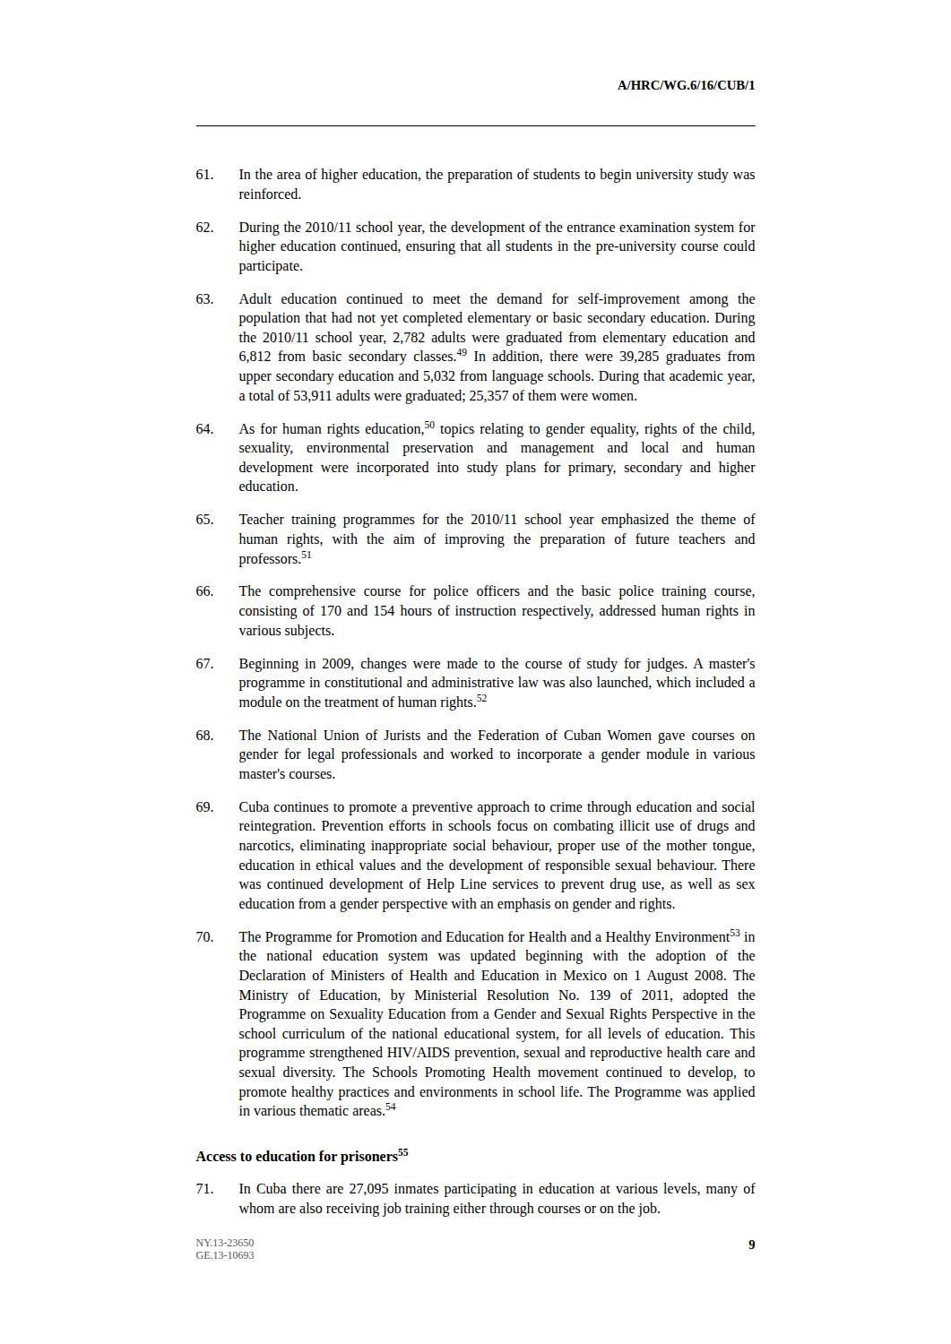A/HRC/WG.6/16/CUB/1
61. In the area of higher education, the preparation of students to begin university study was reinforced.
62. During the 2010/11 school year, the development of the entrance examination system for higher education continued, ensuring that all students in the pre-university course could participate.
63. Adult education continued to meet the demand for self-improvement among the population that had not yet completed elementary or basic secondary education. During the 2010/11 school year, 2,782 adults were graduated from elementary education and 6,812 from basic secondary classes.49 In addition, there were 39,285 graduates from upper secondary education and 5,032 from language schools. During that academic year, a total of 53,911 adults were graduated; 25,357 of them were women.
64. As for human rights education,50 topics relating to gender equality, rights of the child, sexuality, environmental preservation and management and local and human development were incorporated into study plans for primary, secondary and higher education.
65. Teacher training programmes for the 2010/11 school year emphasized the theme of human rights, with the aim of improving the preparation of future teachers and professors.51
66. The comprehensive course for police officers and the basic police training course, consisting of 170 and 154 hours of instruction respectively, addressed human rights in various subjects.
67. Beginning in 2009, changes were made to the course of study for judges. A master's programme in constitutional and administrative law was also launched, which included a module on the treatment of human rights.52
68. The National Union of Jurists and the Federation of Cuban Women gave courses on gender for legal professionals and worked to incorporate a gender module in various master's courses.
69. Cuba continues to promote a preventive approach to crime through education and social reintegration. Prevention efforts in schools focus on combating illicit use of drugs and narcotics, eliminating inappropriate social behaviour, proper use of the mother tongue, education in ethical values and the development of responsible sexual behaviour. There was continued development of Help Line services to prevent drug use, as well as sex education from a gender perspective with an emphasis on gender and rights.
70. The Programme for Promotion and Education for Health and a Healthy Environment53 in the national education system was updated beginning with the adoption of the Declaration of Ministers of Health and Education in Mexico on 1 August 2008. The Ministry of Education, by Ministerial Resolution No. 139 of 2011, adopted the Programme on Sexuality Education from a Gender and Sexual Rights Perspective in the school curriculum of the national educational system, for all levels of education. This programme strengthened HIV/AIDS prevention, sexual and reproductive health care and sexual diversity. The Schools Promoting Health movement continued to develop, to promote healthy practices and environments in school life. The Programme was applied in various thematic areas.54
Access to education for prisoners55
71. In Cuba there are 27,095 inmates participating in education at various levels, many of whom are also receiving job training either through courses or on the job.
NY.13-23650
GE.13-10693
9